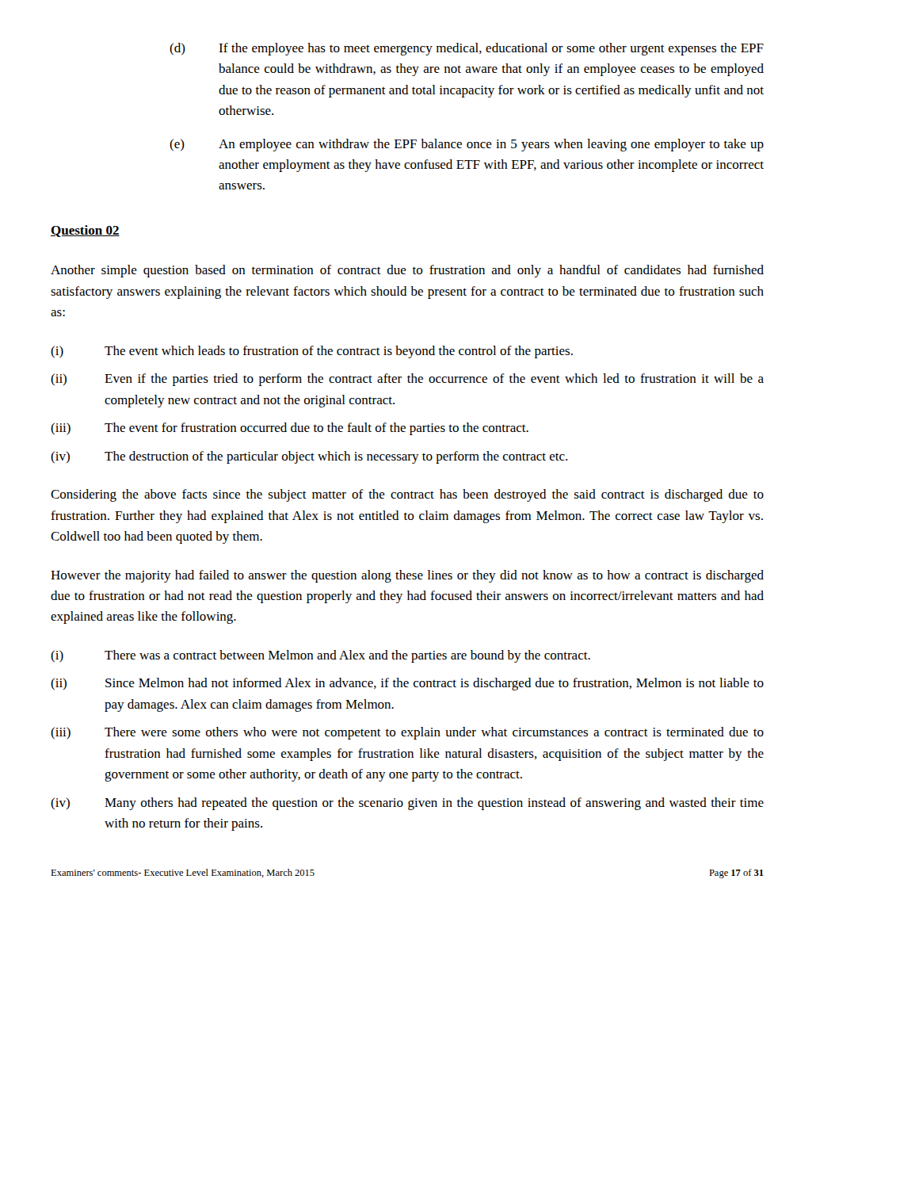(d) If the employee has to meet emergency medical, educational or some other urgent expenses the EPF balance could be withdrawn, as they are not aware that only if an employee ceases to be employed due to the reason of permanent and total incapacity for work or is certified as medically unfit and not otherwise.
(e) An employee can withdraw the EPF balance once in 5 years when leaving one employer to take up another employment as they have confused ETF with EPF, and various other incomplete or incorrect answers.
Question 02
Another simple question based on termination of contract due to frustration and only a handful of candidates had furnished satisfactory answers explaining the relevant factors which should be present for a contract to be terminated due to frustration such as:
(i) The event which leads to frustration of the contract is beyond the control of the parties.
(ii) Even if the parties tried to perform the contract after the occurrence of the event which led to frustration it will be a completely new contract and not the original contract.
(iii) The event for frustration occurred due to the fault of the parties to the contract.
(iv) The destruction of the particular object which is necessary to perform the contract etc.
Considering the above facts since the subject matter of the contract has been destroyed the said contract is discharged due to frustration. Further they had explained that Alex is not entitled to claim damages from Melmon. The correct case law Taylor vs. Coldwell too had been quoted by them.
However the majority had failed to answer the question along these lines or they did not know as to how a contract is discharged due to frustration or had not read the question properly and they had focused their answers on incorrect/irrelevant matters and had explained areas like the following.
(i) There was a contract between Melmon and Alex and the parties are bound by the contract.
(ii) Since Melmon had not informed Alex in advance, if the contract is discharged due to frustration, Melmon is not liable to pay damages. Alex can claim damages from Melmon.
(iii) There were some others who were not competent to explain under what circumstances a contract is terminated due to frustration had furnished some examples for frustration like natural disasters, acquisition of the subject matter by the government or some other authority, or death of any one party to the contract.
(iv) Many others had repeated the question or the scenario given in the question instead of answering and wasted their time with no return for their pains.
Examiners' comments- Executive Level Examination, March 2015 Page 17 of 31